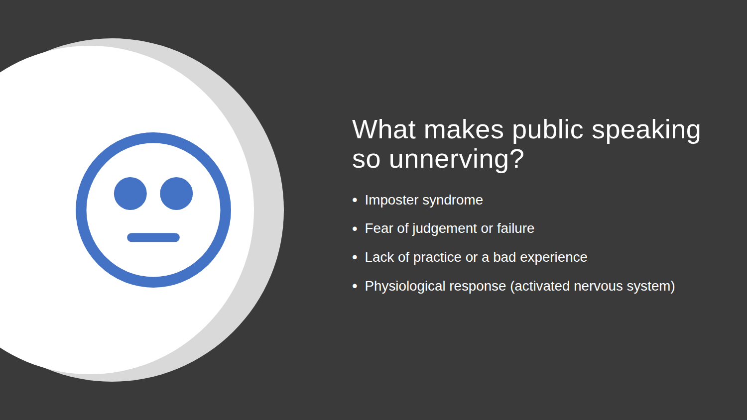What makes public speaking so unnerving?
Imposter syndrome
Fear of judgement or failure
Lack of practice or a bad experience
Physiological response (activated nervous system)